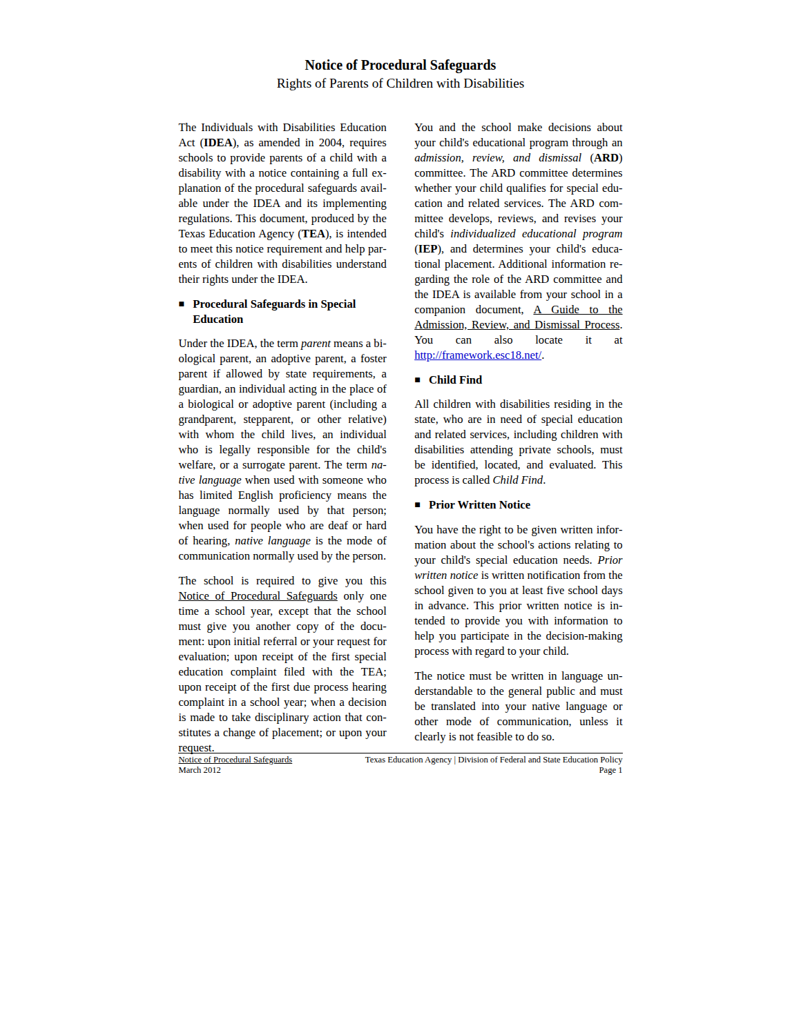Notice of Procedural Safeguards
Rights of Parents of Children with Disabilities
The Individuals with Disabilities Education Act (IDEA), as amended in 2004, requires schools to provide parents of a child with a disability with a notice containing a full explanation of the procedural safeguards available under the IDEA and its implementing regulations. This document, produced by the Texas Education Agency (TEA), is intended to meet this notice requirement and help parents of children with disabilities understand their rights under the IDEA.
Procedural Safeguards in Special Education
Under the IDEA, the term parent means a biological parent, an adoptive parent, a foster parent if allowed by state requirements, a guardian, an individual acting in the place of a biological or adoptive parent (including a grandparent, stepparent, or other relative) with whom the child lives, an individual who is legally responsible for the child's welfare, or a surrogate parent. The term native language when used with someone who has limited English proficiency means the language normally used by that person; when used for people who are deaf or hard of hearing, native language is the mode of communication normally used by the person.
The school is required to give you this Notice of Procedural Safeguards only one time a school year, except that the school must give you another copy of the document: upon initial referral or your request for evaluation; upon receipt of the first special education complaint filed with the TEA; upon receipt of the first due process hearing complaint in a school year; when a decision is made to take disciplinary action that constitutes a change of placement; or upon your request.
You and the school make decisions about your child's educational program through an admission, review, and dismissal (ARD) committee. The ARD committee determines whether your child qualifies for special education and related services. The ARD committee develops, reviews, and revises your child's individualized educational program (IEP), and determines your child's educational placement. Additional information regarding the role of the ARD committee and the IDEA is available from your school in a companion document, A Guide to the Admission, Review, and Dismissal Process. You can also locate it at http://framework.esc18.net/.
Child Find
All children with disabilities residing in the state, who are in need of special education and related services, including children with disabilities attending private schools, must be identified, located, and evaluated. This process is called Child Find.
Prior Written Notice
You have the right to be given written information about the school's actions relating to your child's special education needs. Prior written notice is written notification from the school given to you at least five school days in advance. This prior written notice is intended to provide you with information to help you participate in the decision-making process with regard to your child.
The notice must be written in language understandable to the general public and must be translated into your native language or other mode of communication, unless it clearly is not feasible to do so.
Notice of Procedural Safeguards
March 2012
Texas Education Agency | Division of Federal and State Education Policy
Page 1